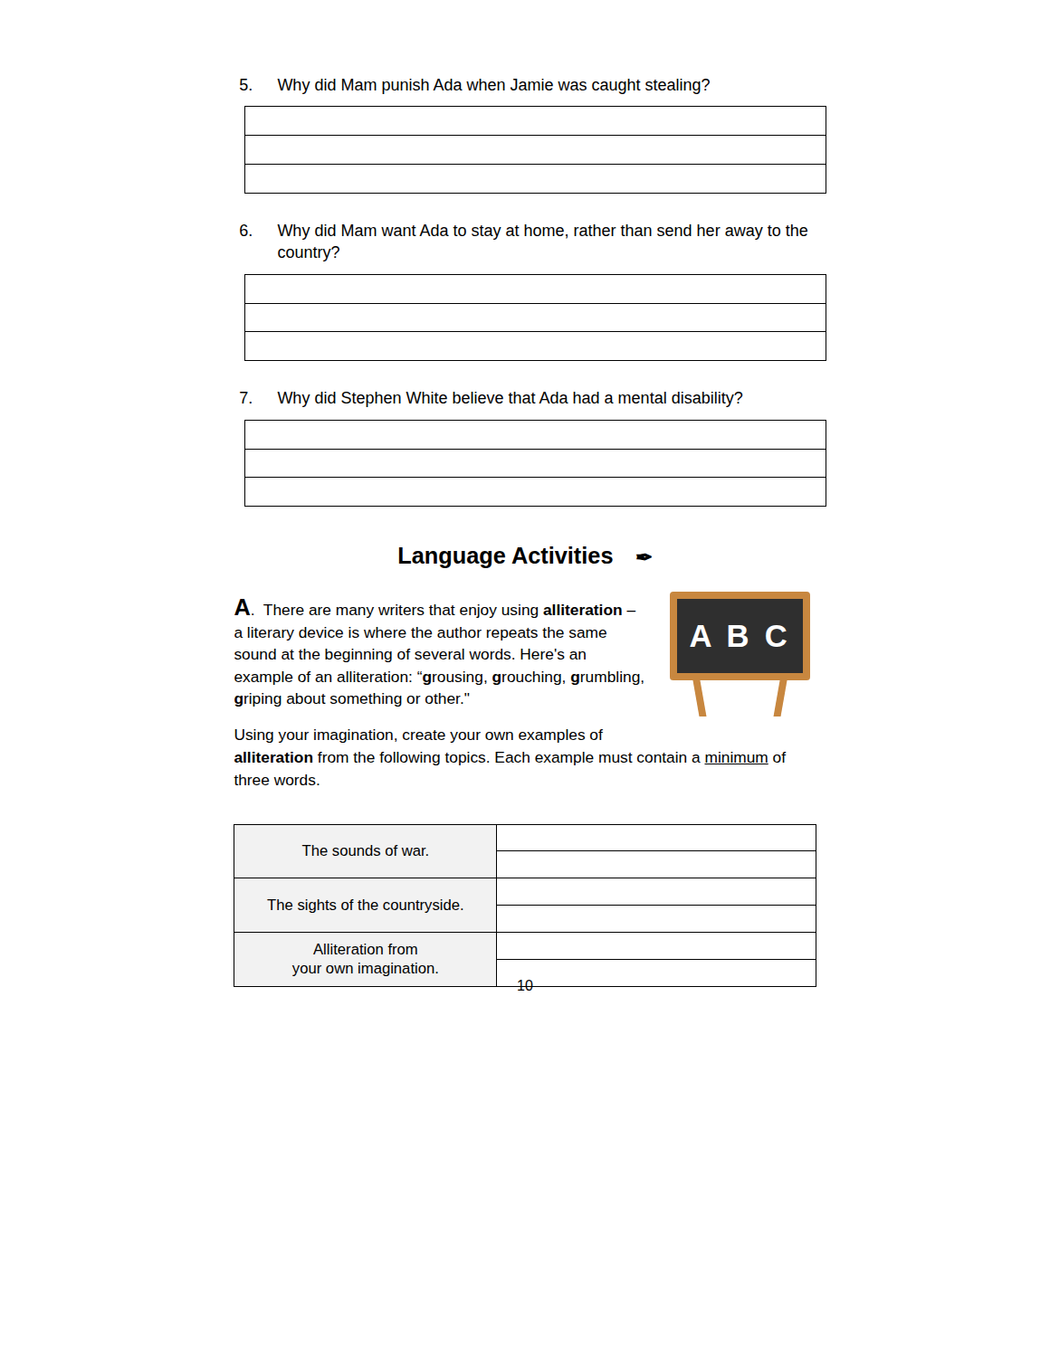5. Why did Mam punish Ada when Jamie was caught stealing?
6. Why did Mam want Ada to stay at home, rather than send her away to the country?
7. Why did Stephen White believe that Ada had a mental disability?
Language Activities ✒
A B C
A. There are many writers that enjoy using alliteration – a literary device is where the author repeats the same sound at the beginning of several words. Here's an example of an alliteration: “grousing, grouching, grumbling, griping about something or other."
Using your imagination, create your own examples of alliteration from the following topics. Each example must contain a minimum of three words.
| The sounds of war. | |
| The sights of the countryside. | |
| Alliteration from your own imagination. | |
10